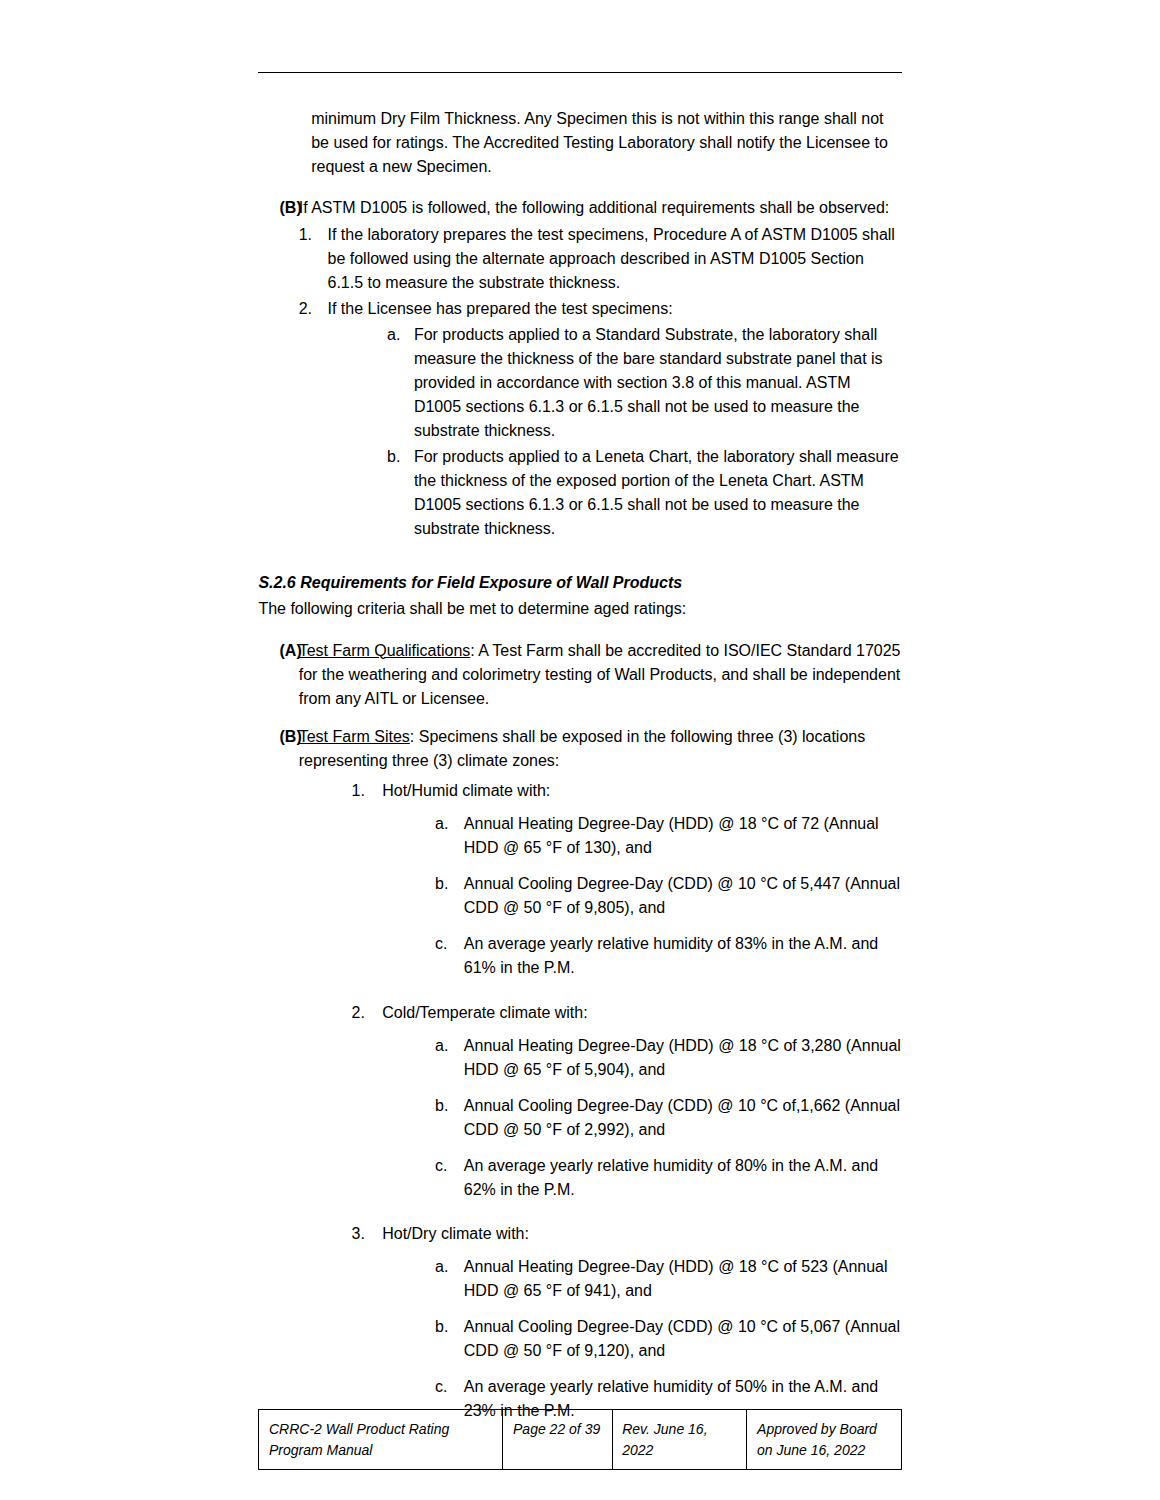minimum Dry Film Thickness. Any Specimen this is not within this range shall not be used for ratings. The Accredited Testing Laboratory shall notify the Licensee to request a new Specimen.
(B)
If ASTM D1005 is followed, the following additional requirements shall be observed:
1. If the laboratory prepares the test specimens, Procedure A of ASTM D1005 shall be followed using the alternate approach described in ASTM D1005 Section 6.1.5 to measure the substrate thickness.
2. If the Licensee has prepared the test specimens:
a. For products applied to a Standard Substrate, the laboratory shall measure the thickness of the bare standard substrate panel that is provided in accordance with section 3.8 of this manual. ASTM D1005 sections 6.1.3 or 6.1.5 shall not be used to measure the substrate thickness.
b. For products applied to a Leneta Chart, the laboratory shall measure the thickness of the exposed portion of the Leneta Chart. ASTM D1005 sections 6.1.3 or 6.1.5 shall not be used to measure the substrate thickness.
S.2.6 Requirements for Field Exposure of Wall Products
The following criteria shall be met to determine aged ratings:
(A)
Test Farm Qualifications: A Test Farm shall be accredited to ISO/IEC Standard 17025 for the weathering and colorimetry testing of Wall Products, and shall be independent from any AITL or Licensee.
(B)
Test Farm Sites: Specimens shall be exposed in the following three (3) locations representing three (3) climate zones:
1. Hot/Humid climate with:
a. Annual Heating Degree-Day (HDD) @ 18 °C of 72 (Annual HDD @ 65 °F of 130), and
b. Annual Cooling Degree-Day (CDD) @ 10 °C of 5,447 (Annual CDD @ 50 °F of 9,805), and
c. An average yearly relative humidity of 83% in the A.M. and 61% in the P.M.
2. Cold/Temperate climate with:
a. Annual Heating Degree-Day (HDD) @ 18 °C of 3,280 (Annual HDD @ 65 °F of 5,904), and
b. Annual Cooling Degree-Day (CDD) @ 10 °C of,1,662 (Annual CDD @ 50 °F of 2,992), and
c. An average yearly relative humidity of 80% in the A.M. and 62% in the P.M.
3. Hot/Dry climate with:
a. Annual Heating Degree-Day (HDD) @ 18 °C of 523 (Annual HDD @ 65 °F of 941), and
b. Annual Cooling Degree-Day (CDD) @ 10 °C of 5,067 (Annual CDD @ 50 °F of 9,120), and
c. An average yearly relative humidity of 50% in the A.M. and 23% in the P.M.
| CRRC-2 Wall Product Rating Program Manual | Page 22 of 39 | Rev. June 16, 2022 | Approved by Board on June 16, 2022 |